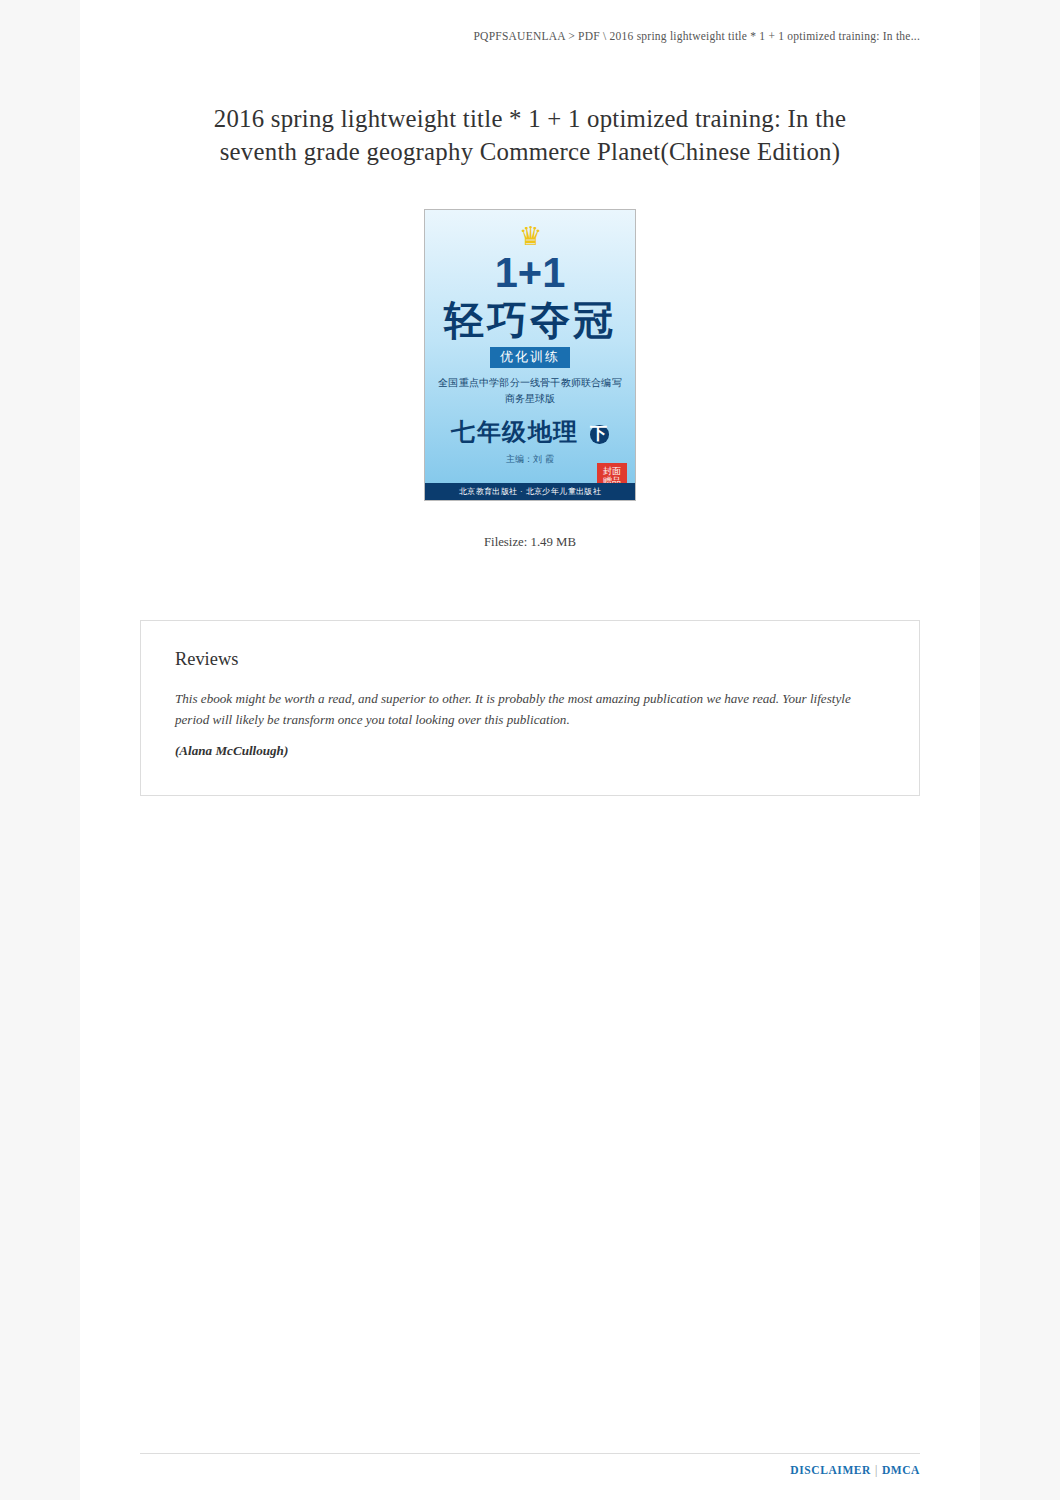PQPFSAUENLAA > PDF \ 2016 spring lightweight title * 1 + 1 optimized training: In the...
2016 spring lightweight title * 1 + 1 optimized training: In the seventh grade geography Commerce Planet(Chinese Edition)
♛
1+1
轻巧夺冠
优化训练
全国重点中学部分一线骨干教师联合编写
商务星球版
七年级地理 下
主编：刘 霞
封面
赠品
北京教育出版社 · 北京少年儿童出版社
Filesize: 1.49 MB
Reviews
This ebook might be worth a read, and superior to other. It is probably the most amazing publication we have read. Your lifestyle period will likely be transform once you total looking over this publication.
(Alana McCullough)
DISCLAIMER|DMCA